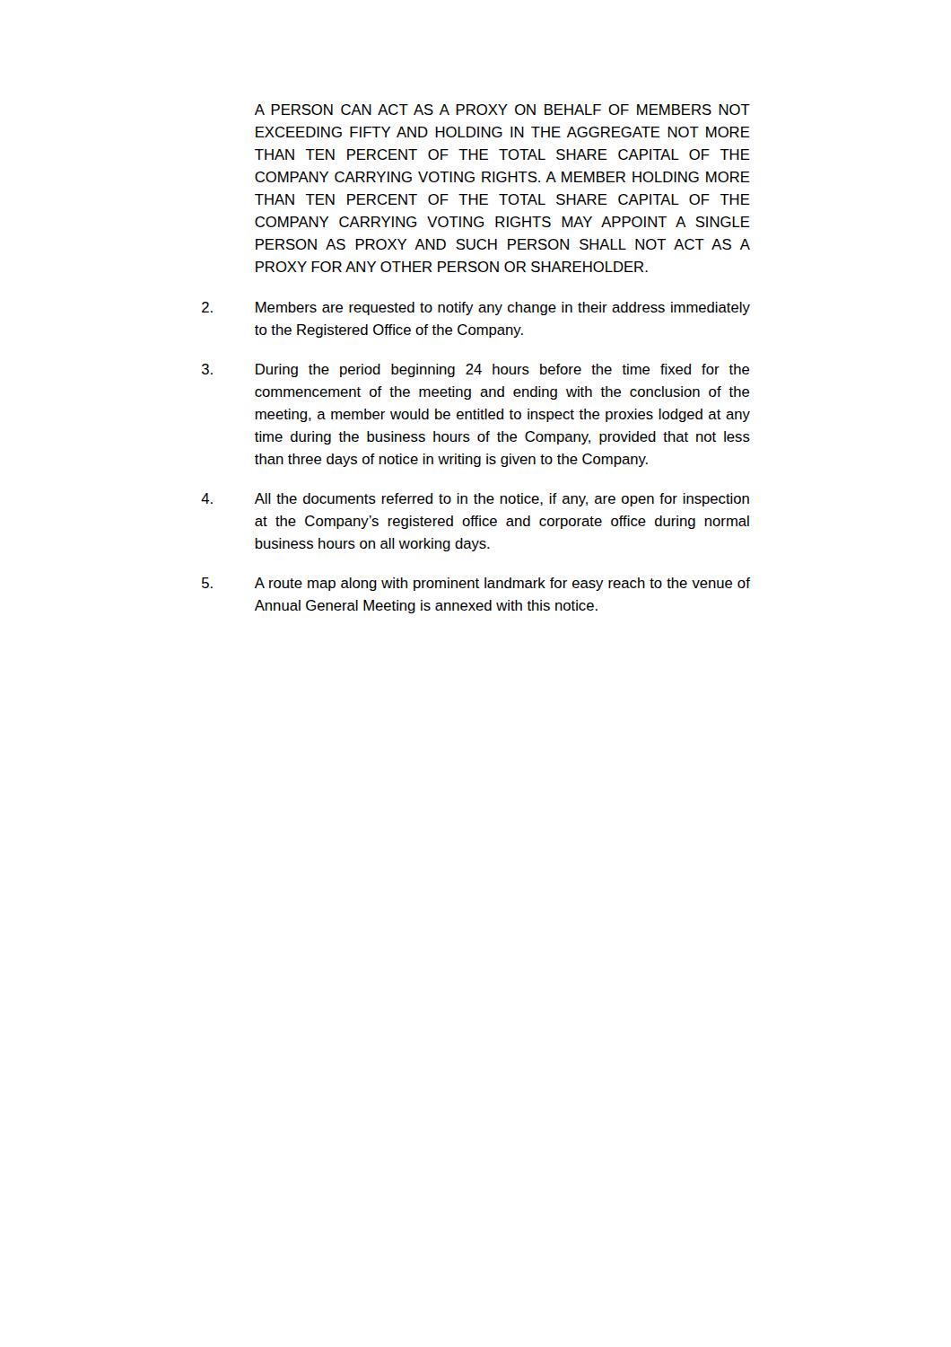A PERSON CAN ACT AS A PROXY ON BEHALF OF MEMBERS NOT EXCEEDING FIFTY AND HOLDING IN THE AGGREGATE NOT MORE THAN TEN PERCENT OF THE TOTAL SHARE CAPITAL OF THE COMPANY CARRYING VOTING RIGHTS. A MEMBER HOLDING MORE THAN TEN PERCENT OF THE TOTAL SHARE CAPITAL OF THE COMPANY CARRYING VOTING RIGHTS MAY APPOINT A SINGLE PERSON AS PROXY AND SUCH PERSON SHALL NOT ACT AS A PROXY FOR ANY OTHER PERSON OR SHAREHOLDER.
2. Members are requested to notify any change in their address immediately to the Registered Office of the Company.
3. During the period beginning 24 hours before the time fixed for the commencement of the meeting and ending with the conclusion of the meeting, a member would be entitled to inspect the proxies lodged at any time during the business hours of the Company, provided that not less than three days of notice in writing is given to the Company.
4. All the documents referred to in the notice, if any, are open for inspection at the Company’s registered office and corporate office during normal business hours on all working days.
5. A route map along with prominent landmark for easy reach to the venue of Annual General Meeting is annexed with this notice.